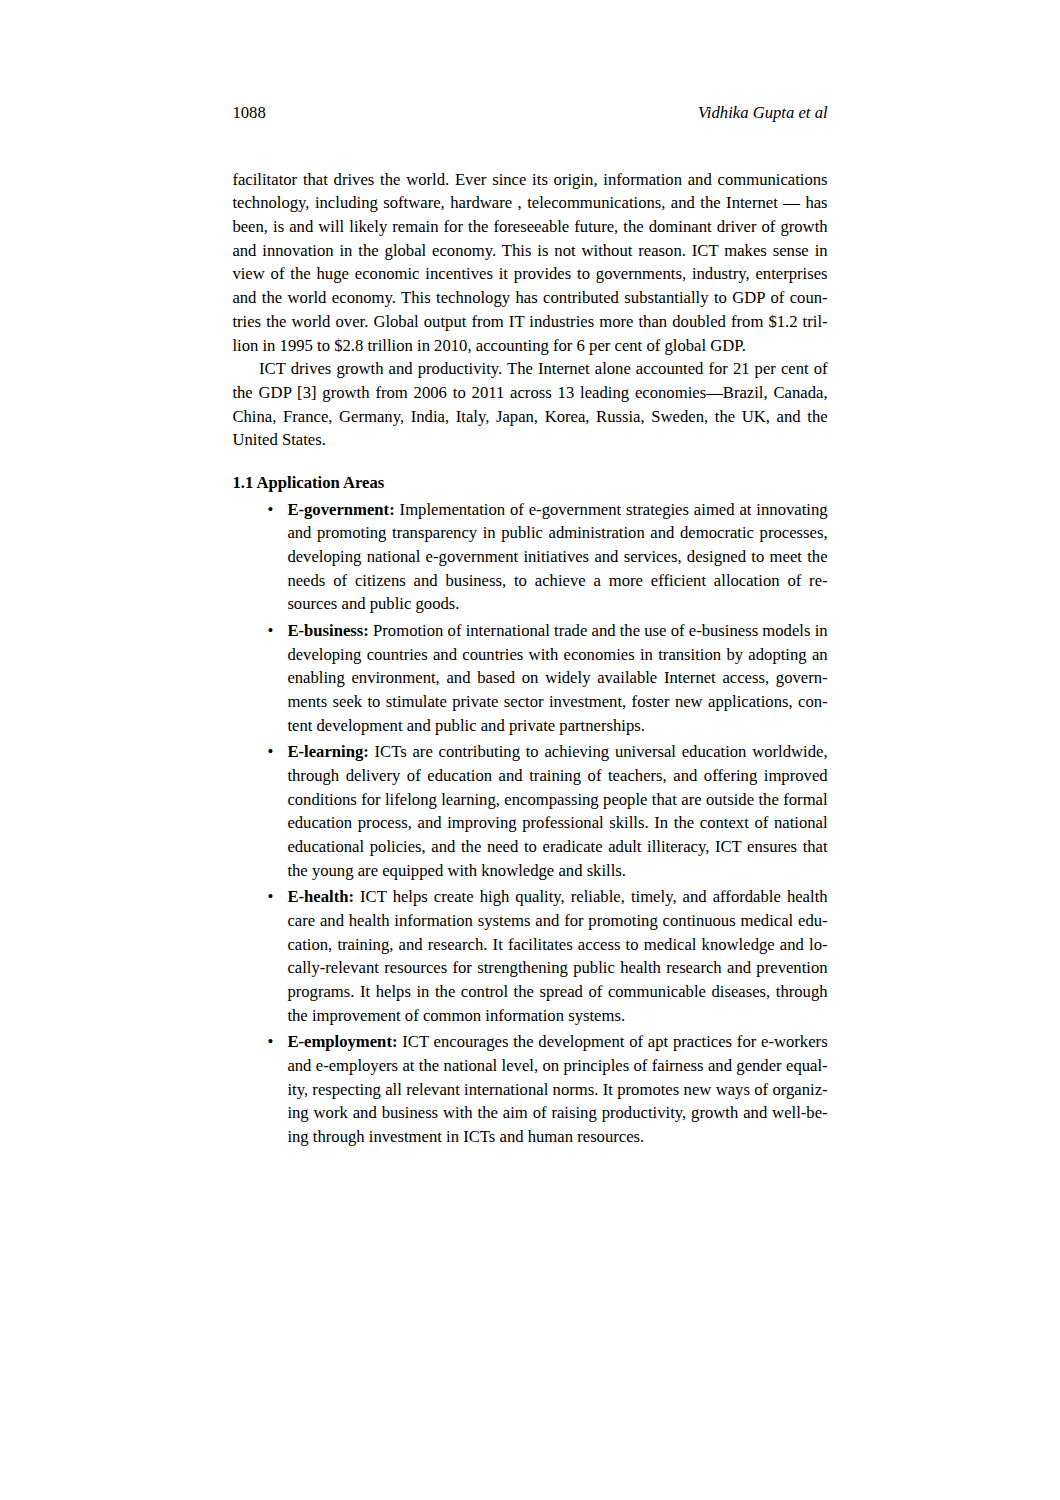1088 Vidhika Gupta et al
facilitator that drives the world. Ever since its origin, information and communications technology, including software, hardware , telecommunications, and the Internet — has been, is and will likely remain for the foreseeable future, the dominant driver of growth and innovation in the global economy. This is not without reason. ICT makes sense in view of the huge economic incentives it provides to governments, industry, enterprises and the world economy. This technology has contributed substantially to GDP of countries the world over. Global output from IT industries more than doubled from $1.2 trillion in 1995 to $2.8 trillion in 2010, accounting for 6 per cent of global GDP.
ICT drives growth and productivity. The Internet alone accounted for 21 per cent of the GDP [3] growth from 2006 to 2011 across 13 leading economies—Brazil, Canada, China, France, Germany, India, Italy, Japan, Korea, Russia, Sweden, the UK, and the United States.
1.1 Application Areas
E-government: Implementation of e-government strategies aimed at innovating and promoting transparency in public administration and democratic processes, developing national e-government initiatives and services, designed to meet the needs of citizens and business, to achieve a more efficient allocation of resources and public goods.
E-business: Promotion of international trade and the use of e-business models in developing countries and countries with economies in transition by adopting an enabling environment, and based on widely available Internet access, governments seek to stimulate private sector investment, foster new applications, content development and public and private partnerships.
E-learning: ICTs are contributing to achieving universal education worldwide, through delivery of education and training of teachers, and offering improved conditions for lifelong learning, encompassing people that are outside the formal education process, and improving professional skills. In the context of national educational policies, and the need to eradicate adult illiteracy, ICT ensures that the young are equipped with knowledge and skills.
E-health: ICT helps create high quality, reliable, timely, and affordable health care and health information systems and for promoting continuous medical education, training, and research. It facilitates access to medical knowledge and locally-relevant resources for strengthening public health research and prevention programs. It helps in the control the spread of communicable diseases, through the improvement of common information systems.
E-employment: ICT encourages the development of apt practices for e-workers and e-employers at the national level, on principles of fairness and gender equality, respecting all relevant international norms. It promotes new ways of organizing work and business with the aim of raising productivity, growth and well-being through investment in ICTs and human resources.